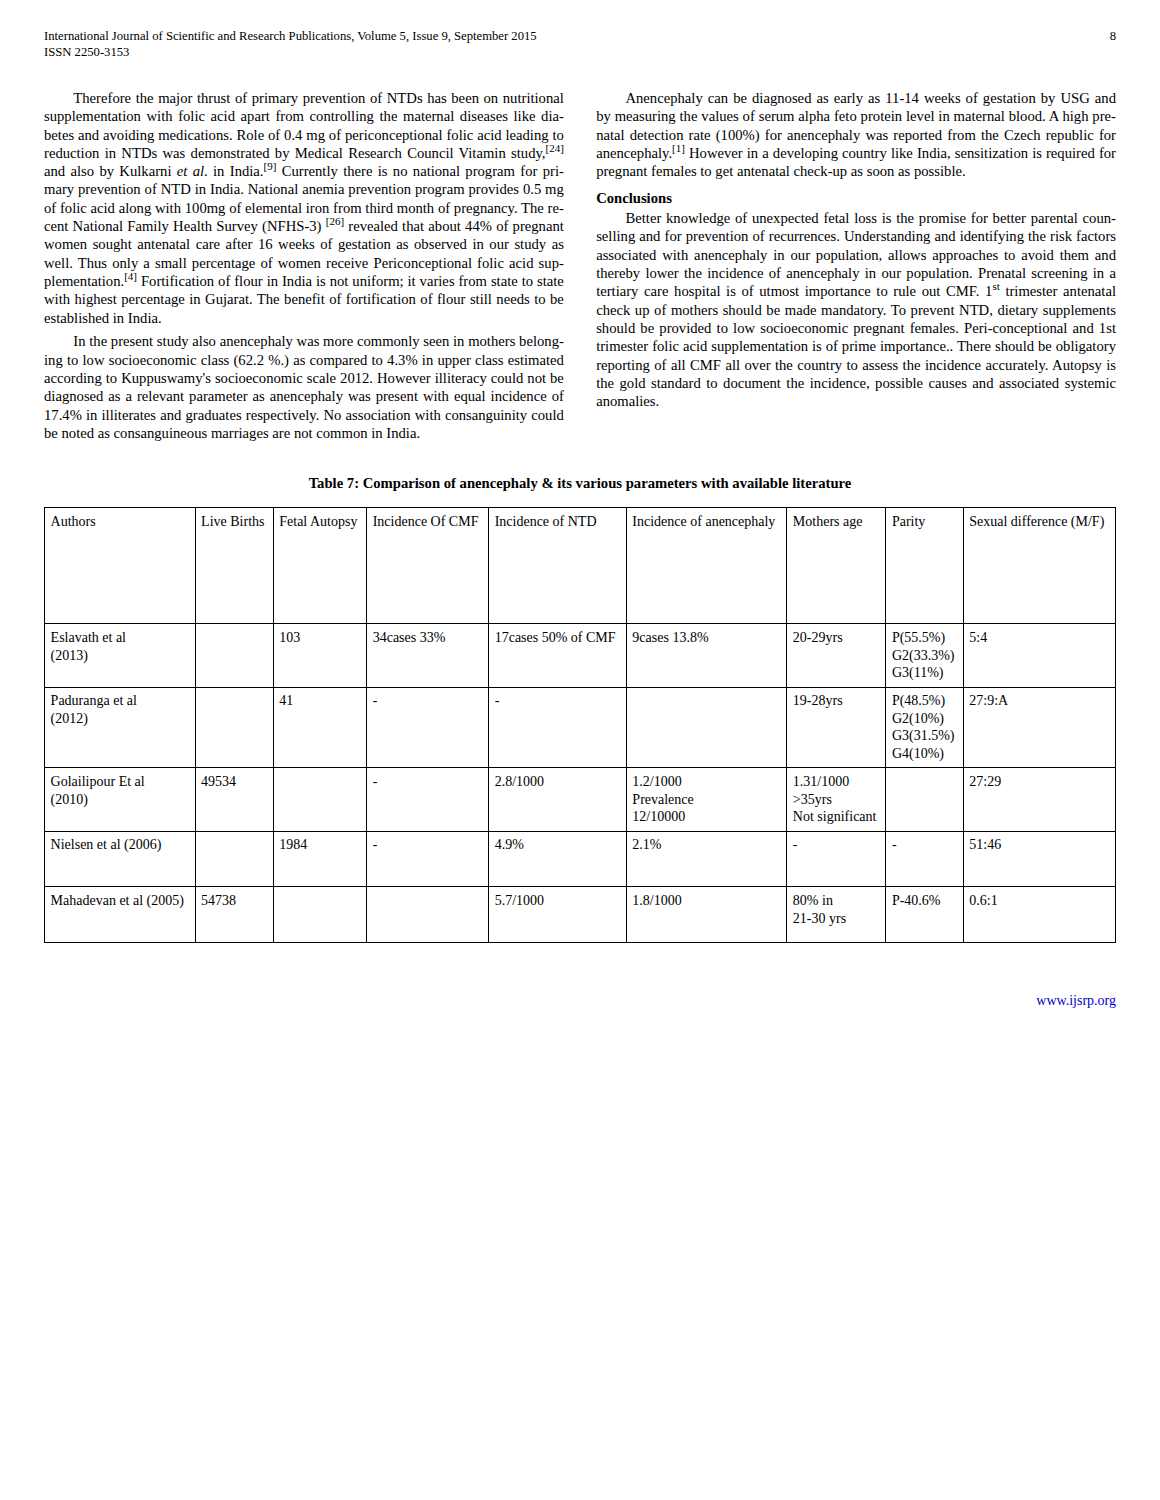International Journal of Scientific and Research Publications, Volume 5, Issue 9, September 2015 ISSN 2250-3153 8
Therefore the major thrust of primary prevention of NTDs has been on nutritional supplementation with folic acid apart from controlling the maternal diseases like diabetes and avoiding medications. Role of 0.4 mg of periconceptional folic acid leading to reduction in NTDs was demonstrated by Medical Research Council Vitamin study,[24] and also by Kulkarni et al. in India.[9] Currently there is no national program for primary prevention of NTD in India. National anemia prevention program provides 0.5 mg of folic acid along with 100mg of elemental iron from third month of pregnancy. The recent National Family Health Survey (NFHS-3) [26] revealed that about 44% of pregnant women sought antenatal care after 16 weeks of gestation as observed in our study as well. Thus only a small percentage of women receive Periconceptional folic acid supplementation.[4] Fortification of flour in India is not uniform; it varies from state to state with highest percentage in Gujarat. The benefit of fortification of flour still needs to be established in India.
In the present study also anencephaly was more commonly seen in mothers belonging to low socioeconomic class (62.2 %.) as compared to 4.3% in upper class estimated according to Kuppuswamy's socioeconomic scale 2012. However illiteracy could not be diagnosed as a relevant parameter as anencephaly was present with equal incidence of 17.4% in illiterates and graduates respectively. No association with consanguinity could be noted as consanguineous marriages are not common in India.
Anencephaly can be diagnosed as early as 11-14 weeks of gestation by USG and by measuring the values of serum alpha feto protein level in maternal blood. A high prenatal detection rate (100%) for anencephaly was reported from the Czech republic for anencephaly.[1] However in a developing country like India, sensitization is required for pregnant females to get antenatal check-up as soon as possible.
Conclusions
Better knowledge of unexpected fetal loss is the promise for better parental counselling and for prevention of recurrences. Understanding and identifying the risk factors associated with anencephaly in our population, allows approaches to avoid them and thereby lower the incidence of anencephaly in our population. Prenatal screening in a tertiary care hospital is of utmost importance to rule out CMF. 1st trimester antenatal check up of mothers should be made mandatory. To prevent NTD, dietary supplements should be provided to low socioeconomic pregnant females. Peri-conceptional and 1st trimester folic acid supplementation is of prime importance.. There should be obligatory reporting of all CMF all over the country to assess the incidence accurately. Autopsy is the gold standard to document the incidence, possible causes and associated systemic anomalies.
Table 7: Comparison of anencephaly & its various parameters with available literature
| Authors | Live Births | Fetal Autopsy | Incidence Of CMF | Incidence of NTD | Incidence of anencephaly | Mothers age | Parity | Sexual difference (M/F) |
| --- | --- | --- | --- | --- | --- | --- | --- | --- |
| Eslavath et al (2013) | | 103 | 34cases 33% | 17cases 50% of CMF | 9cases 13.8% | 20-29yrs | P(55.5%) G2(33.3%) G3(11%) | 5:4 |
| Paduranga et al (2012) | | 41 | - | - | | 19-28yrs | P(48.5%) G2(10%) G3(31.5%) G4(10%) | 27:9:A |
| Golailipour Et al (2010) | 49534 | | - | 2.8/1000 | 1.2/1000 Prevalence 12/10000 | 1.31/1000 >35yrs Not significant | | 27:29 |
| Nielsen et al (2006) | | 1984 | - | 4.9% | 2.1% | - | - | 51:46 |
| Mahadevan et al (2005) | 54738 | | | 5.7/1000 | 1.8/1000 | 80% in 21-30 yrs | P-40.6% | 0.6:1 |
www.ijsrp.org